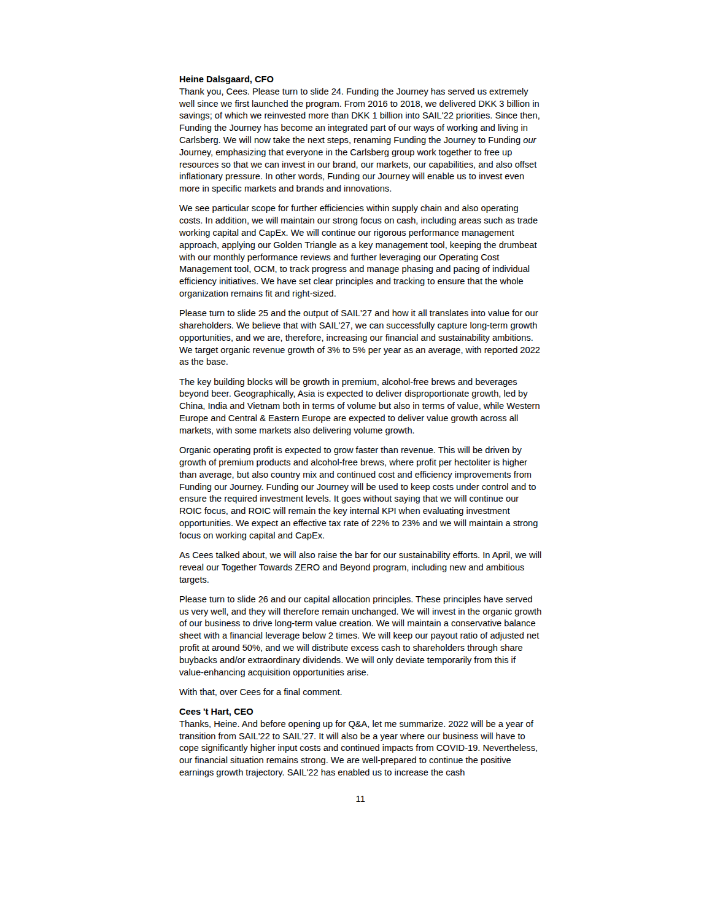Heine Dalsgaard, CFO
Thank you, Cees. Please turn to slide 24. Funding the Journey has served us extremely well since we first launched the program. From 2016 to 2018, we delivered DKK 3 billion in savings; of which we reinvested more than DKK 1 billion into SAIL'22 priorities. Since then, Funding the Journey has become an integrated part of our ways of working and living in Carlsberg. We will now take the next steps, renaming Funding the Journey to Funding our Journey, emphasizing that everyone in the Carlsberg group work together to free up resources so that we can invest in our brand, our markets, our capabilities, and also offset inflationary pressure. In other words, Funding our Journey will enable us to invest even more in specific markets and brands and innovations.
We see particular scope for further efficiencies within supply chain and also operating costs. In addition, we will maintain our strong focus on cash, including areas such as trade working capital and CapEx. We will continue our rigorous performance management approach, applying our Golden Triangle as a key management tool, keeping the drumbeat with our monthly performance reviews and further leveraging our Operating Cost Management tool, OCM, to track progress and manage phasing and pacing of individual efficiency initiatives. We have set clear principles and tracking to ensure that the whole organization remains fit and right-sized.
Please turn to slide 25 and the output of SAIL'27 and how it all translates into value for our shareholders. We believe that with SAIL'27, we can successfully capture long-term growth opportunities, and we are, therefore, increasing our financial and sustainability ambitions. We target organic revenue growth of 3% to 5% per year as an average, with reported 2022 as the base.
The key building blocks will be growth in premium, alcohol-free brews and beverages beyond beer. Geographically, Asia is expected to deliver disproportionate growth, led by China, India and Vietnam both in terms of volume but also in terms of value, while Western Europe and Central & Eastern Europe are expected to deliver value growth across all markets, with some markets also delivering volume growth.
Organic operating profit is expected to grow faster than revenue. This will be driven by growth of premium products and alcohol-free brews, where profit per hectoliter is higher than average, but also country mix and continued cost and efficiency improvements from Funding our Journey. Funding our Journey will be used to keep costs under control and to ensure the required investment levels. It goes without saying that we will continue our ROIC focus, and ROIC will remain the key internal KPI when evaluating investment opportunities. We expect an effective tax rate of 22% to 23% and we will maintain a strong focus on working capital and CapEx.
As Cees talked about, we will also raise the bar for our sustainability efforts. In April, we will reveal our Together Towards ZERO and Beyond program, including new and ambitious targets.
Please turn to slide 26 and our capital allocation principles. These principles have served us very well, and they will therefore remain unchanged. We will invest in the organic growth of our business to drive long-term value creation. We will maintain a conservative balance sheet with a financial leverage below 2 times. We will keep our payout ratio of adjusted net profit at around 50%, and we will distribute excess cash to shareholders through share buybacks and/or extraordinary dividends. We will only deviate temporarily from this if value-enhancing acquisition opportunities arise.
With that, over Cees for a final comment.
Cees 't Hart, CEO
Thanks, Heine. And before opening up for Q&A, let me summarize. 2022 will be a year of transition from SAIL'22 to SAIL'27. It will also be a year where our business will have to cope significantly higher input costs and continued impacts from COVID-19. Nevertheless, our financial situation remains strong. We are well-prepared to continue the positive earnings growth trajectory. SAIL'22 has enabled us to increase the cash
11